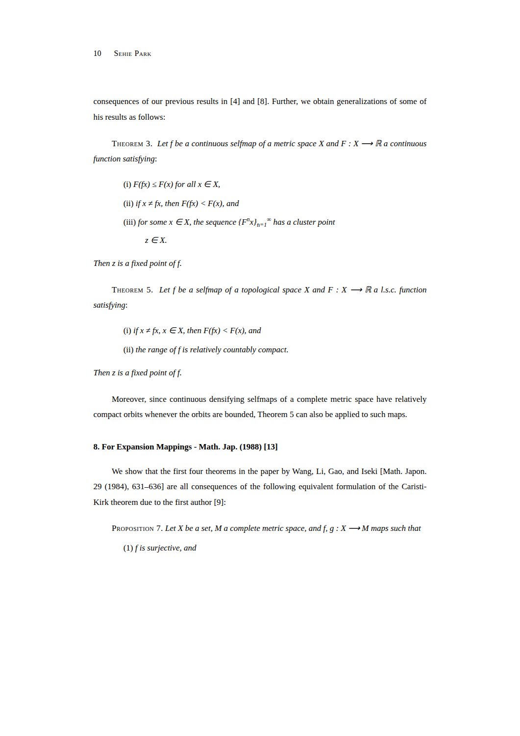10 Sehie Park
consequences of our previous results in [4] and [8]. Further, we obtain generalizations of some of his results as follows:
Theorem 3. Let f be a continuous selfmap of a metric space X and F : X ⟶ ℝ a continuous function satisfying:
(i) F(fx) ≤ F(x) for all x ∈ X,
(ii) if x ≠ fx, then F(fx) < F(x), and
(iii) for some x ∈ X, the sequence {Fnx}n=1∞ has a cluster point z ∈ X.
Then z is a fixed point of f.
Theorem 5. Let f be a selfmap of a topological space X and F : X ⟶ ℝ a l.s.c. function satisfying:
(i) if x ≠ fx, x ∈ X, then F(fx) < F(x), and
(ii) the range of f is relatively countably compact.
Then z is a fixed point of f.
Moreover, since continuous densifying selfmaps of a complete metric space have relatively compact orbits whenever the orbits are bounded, Theorem 5 can also be applied to such maps.
8. For Expansion Mappings - Math. Jap. (1988) [13]
We show that the first four theorems in the paper by Wang, Li, Gao, and Iseki [Math. Japon. 29 (1984), 631–636] are all consequences of the following equivalent formulation of the Caristi-Kirk theorem due to the first author [9]:
Proposition 7. Let X be a set, M a complete metric space, and f, g : X ⟶ M maps such that
(1) f is surjective, and